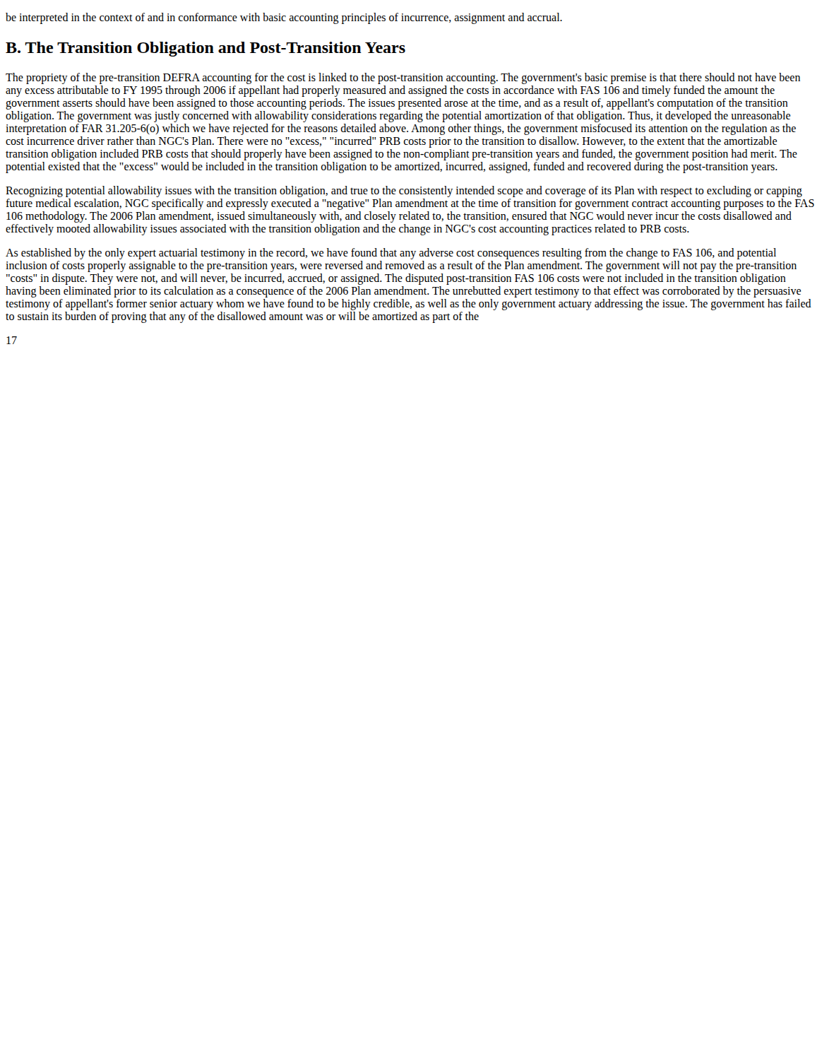be interpreted in the context of and in conformance with basic accounting principles of incurrence, assignment and accrual.
B. The Transition Obligation and Post-Transition Years
The propriety of the pre-transition DEFRA accounting for the cost is linked to the post-transition accounting. The government's basic premise is that there should not have been any excess attributable to FY 1995 through 2006 if appellant had properly measured and assigned the costs in accordance with FAS 106 and timely funded the amount the government asserts should have been assigned to those accounting periods. The issues presented arose at the time, and as a result of, appellant's computation of the transition obligation. The government was justly concerned with allowability considerations regarding the potential amortization of that obligation. Thus, it developed the unreasonable interpretation of FAR 31.205-6(o) which we have rejected for the reasons detailed above. Among other things, the government misfocused its attention on the regulation as the cost incurrence driver rather than NGC's Plan. There were no "excess," "incurred" PRB costs prior to the transition to disallow. However, to the extent that the amortizable transition obligation included PRB costs that should properly have been assigned to the non-compliant pre-transition years and funded, the government position had merit. The potential existed that the "excess" would be included in the transition obligation to be amortized, incurred, assigned, funded and recovered during the post-transition years.
Recognizing potential allowability issues with the transition obligation, and true to the consistently intended scope and coverage of its Plan with respect to excluding or capping future medical escalation, NGC specifically and expressly executed a "negative" Plan amendment at the time of transition for government contract accounting purposes to the FAS 106 methodology. The 2006 Plan amendment, issued simultaneously with, and closely related to, the transition, ensured that NGC would never incur the costs disallowed and effectively mooted allowability issues associated with the transition obligation and the change in NGC's cost accounting practices related to PRB costs.
As established by the only expert actuarial testimony in the record, we have found that any adverse cost consequences resulting from the change to FAS 106, and potential inclusion of costs properly assignable to the pre-transition years, were reversed and removed as a result of the Plan amendment. The government will not pay the pre-transition "costs" in dispute. They were not, and will never, be incurred, accrued, or assigned. The disputed post-transition FAS 106 costs were not included in the transition obligation having been eliminated prior to its calculation as a consequence of the 2006 Plan amendment. The unrebutted expert testimony to that effect was corroborated by the persuasive testimony of appellant's former senior actuary whom we have found to be highly credible, as well as the only government actuary addressing the issue. The government has failed to sustain its burden of proving that any of the disallowed amount was or will be amortized as part of the
17